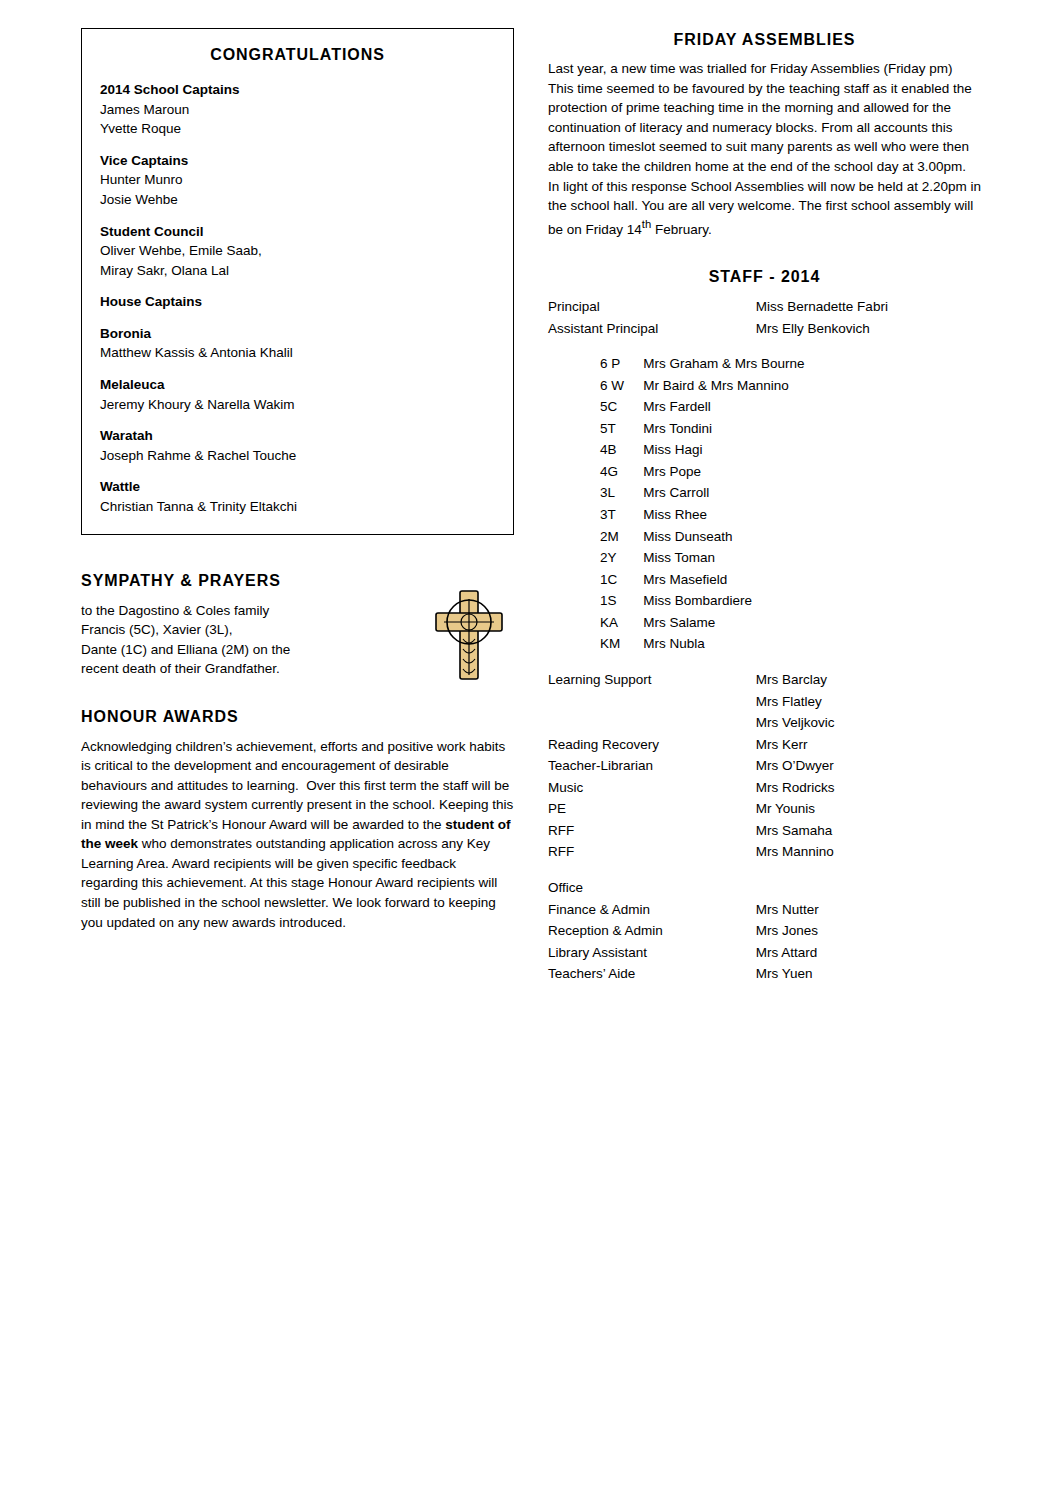CONGRATULATIONS
2014 School Captains
James Maroun
Yvette Roque
Vice Captains
Hunter Munro
Josie Wehbe
Student Council
Oliver Wehbe, Emile Saab,
Miray Sakr, Olana Lal
House Captains
Boronia
Matthew Kassis & Antonia Khalil
Melaleuca
Jeremy Khoury & Narella Wakim
Waratah
Joseph Rahme & Rachel Touche
Wattle
Christian Tanna & Trinity Eltakchi
SYMPATHY & PRAYERS
to the Dagostino & Coles family
Francis (5C), Xavier (3L),
Dante (1C) and Elliana (2M) on the
recent death of their Grandfather.
HONOUR AWARDS
Acknowledging children’s achievement, efforts and positive work habits is critical to the development and encouragement of desirable behaviours and attitudes to learning. Over this first term the staff will be reviewing the award system currently present in the school. Keeping this in mind the St Patrick’s Honour Award will be awarded to the student of the week who demonstrates outstanding application across any Key Learning Area. Award recipients will be given specific feedback regarding this achievement. At this stage Honour Award recipients will still be published in the school newsletter. We look forward to keeping you updated on any new awards introduced.
FRIDAY ASSEMBLIES
Last year, a new time was trialled for Friday Assemblies (Friday pm) This time seemed to be favoured by the teaching staff as it enabled the protection of prime teaching time in the morning and allowed for the continuation of literacy and numeracy blocks. From all accounts this afternoon timeslot seemed to suit many parents as well who were then able to take the children home at the end of the school day at 3.00pm. In light of this response School Assemblies will now be held at 2.20pm in the school hall. You are all very welcome. The first school assembly will be on Friday 14th February.
STAFF - 2014
| Principal | Miss Bernadette Fabri |
| Assistant Principal | Mrs Elly Benkovich |
| 6 P | Mrs Graham & Mrs Bourne |
| 6 W | Mr Baird & Mrs Mannino |
| 5C | Mrs Fardell |
| 5T | Mrs Tondini |
| 4B | Miss Hagi |
| 4G | Mrs Pope |
| 3L | Mrs Carroll |
| 3T | Miss Rhee |
| 2M | Miss Dunseath |
| 2Y | Miss Toman |
| 1C | Mrs Masefield |
| 1S | Miss Bombardiere |
| KA | Mrs Salame |
| KM | Mrs Nubla |
| Learning Support | Mrs Barclay |
| | Mrs Flatley |
| | Mrs Veljkovic |
| Reading Recovery | Mrs Kerr |
| Teacher-Librarian | Mrs O’Dwyer |
| Music | Mrs Rodricks |
| PE | Mr Younis |
| RFF | Mrs Samaha |
| RFF | Mrs Mannino |
| Office | |
| Finance & Admin | Mrs Nutter |
| Reception & Admin | Mrs Jones |
| Library Assistant | Mrs Attard |
| Teachers’ Aide | Mrs Yuen |